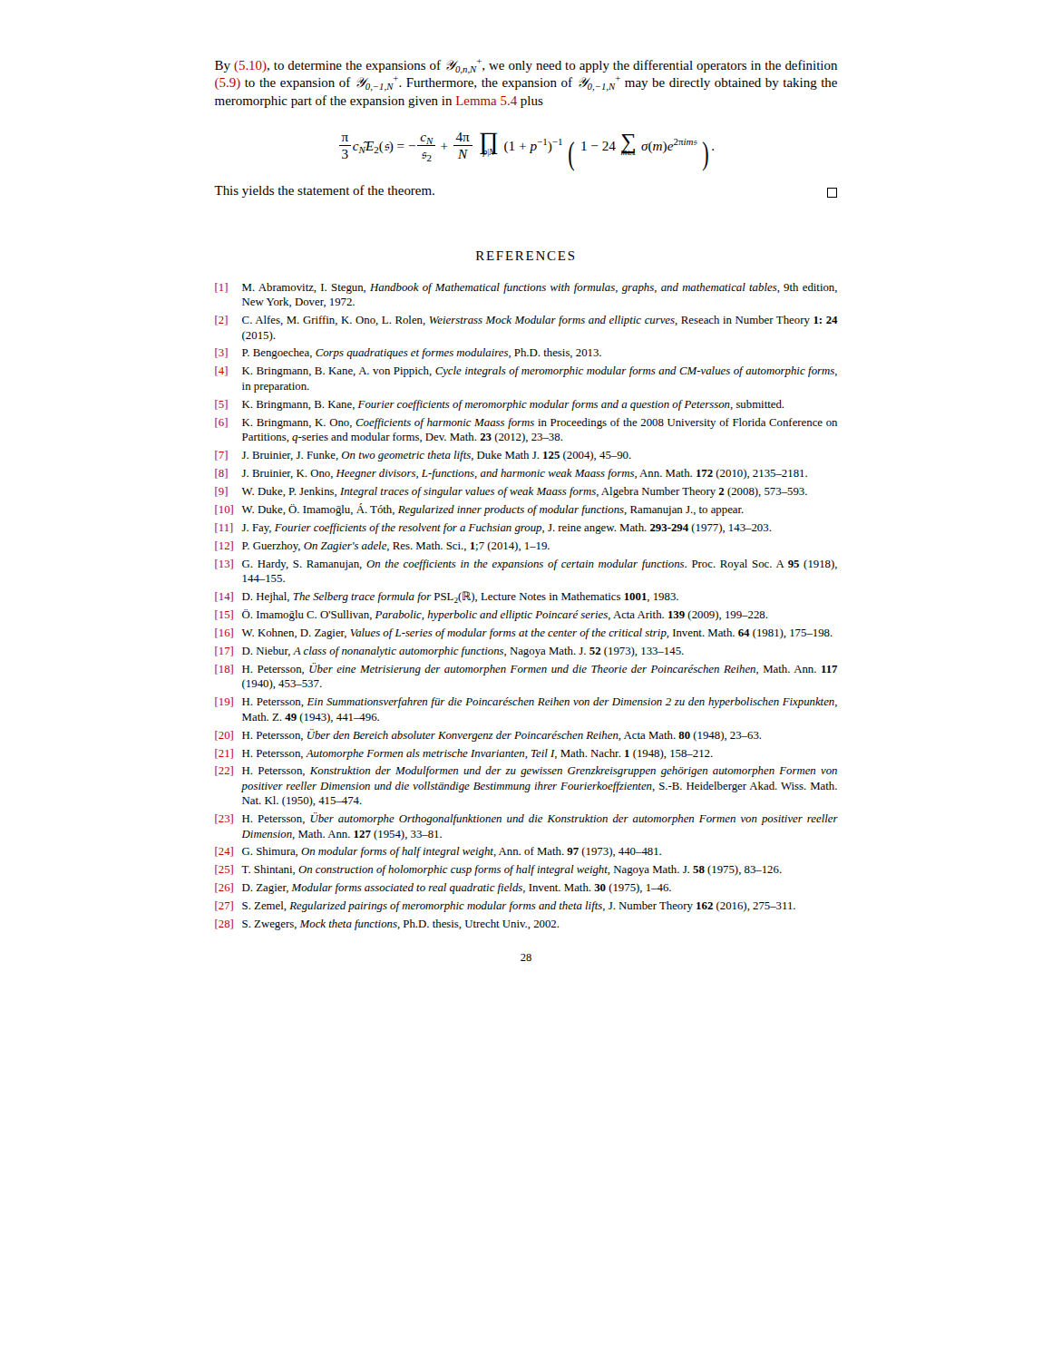By (5.10), to determine the expansions of 𝒴0,n,N+, we only need to apply the differential operators in the definition (5.9) to the expansion of 𝒴0,−1,N+. Furthermore, the expansion of 𝒴0,−1,N+ may be directly obtained by taking the meromorphic part of the expansion given in Lemma 5.4 plus
π 3 cN̂E2(𝔰) = −cN 𝔰2 + 4π N ∏p|N (1 + p−1)−1 ( 1 − 24 ∑m≥1 σ(m)e2πim 𝔰 ).
This yields the statement of the theorem.
References
[1] M. Abramovitz, I. Stegun, Handbook of Mathematical functions with formulas, graphs, and mathematical tables, 9th edition, New York, Dover, 1972.
[2] C. Alfes, M. Griffin, K. Ono, L. Rolen, Weierstrass Mock Modular forms and elliptic curves, Reseach in Number Theory 1: 24 (2015).
[3] P. Bengoechea, Corps quadratiques et formes modulaires, Ph.D. thesis, 2013.
[4] K. Bringmann, B. Kane, A. von Pippich, Cycle integrals of meromorphic modular forms and CM-values of automorphic forms, in preparation.
[5] K. Bringmann, B. Kane, Fourier coefficients of meromorphic modular forms and a question of Petersson, submitted.
[6] K. Bringmann, K. Ono, Coefficients of harmonic Maass forms in Proceedings of the 2008 University of Florida Conference on Partitions, q-series and modular forms, Dev. Math. 23 (2012), 23–38.
[7] J. Bruinier, J. Funke, On two geometric theta lifts, Duke Math J. 125 (2004), 45–90.
[8] J. Bruinier, K. Ono, Heegner divisors, L-functions, and harmonic weak Maass forms, Ann. Math. 172 (2010), 2135–2181.
[9] W. Duke, P. Jenkins, Integral traces of singular values of weak Maass forms, Algebra Number Theory 2 (2008), 573–593.
[10] W. Duke, Ö. Imamoḡlu, Á. Tóth, Regularized inner products of modular functions, Ramanujan J., to appear.
[11] J. Fay, Fourier coefficients of the resolvent for a Fuchsian group, J. reine angew. Math. 293-294 (1977), 143–203.
[12] P. Guerzhoy, On Zagier's adele, Res. Math. Sci., 1;7 (2014), 1–19.
[13] G. Hardy, S. Ramanujan, On the coefficients in the expansions of certain modular functions. Proc. Royal Soc. A 95 (1918), 144–155.
[14] D. Hejhal, The Selberg trace formula for PSL2(ℝ), Lecture Notes in Mathematics 1001, 1983.
[15] Ö. Imamoḡlu C. O'Sullivan, Parabolic, hyperbolic and elliptic Poincaré series, Acta Arith. 139 (2009), 199–228.
[16] W. Kohnen, D. Zagier, Values of L-series of modular forms at the center of the critical strip, Invent. Math. 64 (1981), 175–198.
[17] D. Niebur, A class of nonanalytic automorphic functions, Nagoya Math. J. 52 (1973), 133–145.
[18] H. Petersson, Über eine Metrisierung der automorphen Formen und die Theorie der Poincaréschen Reihen, Math. Ann. 117 (1940), 453–537.
[19] H. Petersson, Ein Summationsverfahren für die Poincaréschen Reihen von der Dimension 2 zu den hyperbolischen Fixpunkten, Math. Z. 49 (1943), 441–496.
[20] H. Petersson, Über den Bereich absoluter Konvergenz der Poincaréschen Reihen, Acta Math. 80 (1948), 23–63.
[21] H. Petersson, Automorphe Formen als metrische Invarianten, Teil I, Math. Nachr. 1 (1948), 158–212.
[22] H. Petersson, Konstruktion der Modulformen und der zu gewissen Grenzkreisgruppen gehörigen automorphen Formen von positiver reeller Dimension und die vollständige Bestimmung ihrer Fourierkoeffzienten, S.-B. Heidelberger Akad. Wiss. Math. Nat. Kl. (1950), 415–474.
[23] H. Petersson, Über automorphe Orthogonalfunktionen und die Konstruktion der automorphen Formen von positiver reeller Dimension, Math. Ann. 127 (1954), 33–81.
[24] G. Shimura, On modular forms of half integral weight, Ann. of Math. 97 (1973), 440–481.
[25] T. Shintani, On construction of holomorphic cusp forms of half integral weight, Nagoya Math. J. 58 (1975), 83–126.
[26] D. Zagier, Modular forms associated to real quadratic fields, Invent. Math. 30 (1975), 1–46.
[27] S. Zemel, Regularized pairings of meromorphic modular forms and theta lifts, J. Number Theory 162 (2016), 275–311.
[28] S. Zwegers, Mock theta functions, Ph.D. thesis, Utrecht Univ., 2002.
28